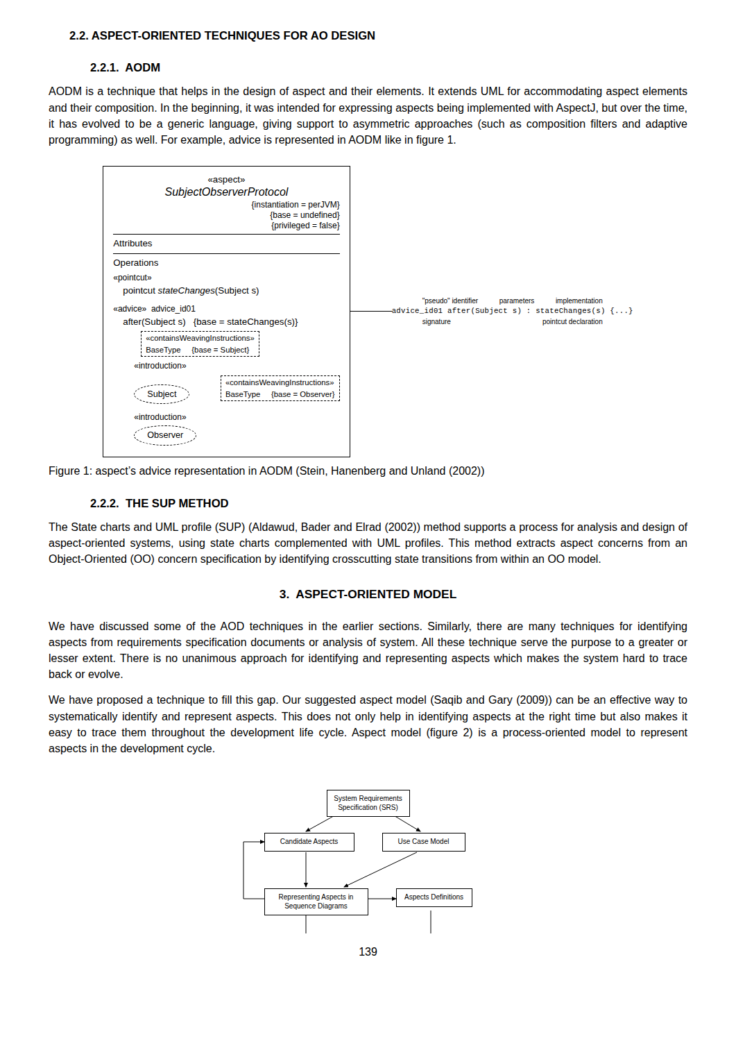2.2. Aspect-Oriented Techniques for AO Design
2.2.1. AODM
AODM is a technique that helps in the design of aspect and their elements. It extends UML for accommodating aspect elements and their composition. In the beginning, it was intended for expressing aspects being implemented with AspectJ, but over the time, it has evolved to be a generic language, giving support to asymmetric approaches (such as composition filters and adaptive programming) as well. For example, advice is represented in AODM like in figure 1.
«aspect»
SubjectObserverProtocol
{instantiation = perJVM}
{base = undefined}
{privileged = false}
Attributes
Operations
«pointcut»
pointcut stateChanges(Subject s)
«advice» advice_id01
after(Subject s) {base = stateChanges(s)}
«containsWeavingInstructions»
BaseType {base = Subject}
«introduction»
Subject
«containsWeavingInstructions»
BaseType {base = Observer}
«introduction»
Observer
"pseudo" identifier parameters implementation
advice_id01 after(Subject s) : stateChanges(s) {...}
signature pointcut declaration
Figure 1: aspect’s advice representation in AODM (Stein, Hanenberg and Unland (2002))
2.2.2. The SUP Method
The State charts and UML profile (SUP) (Aldawud, Bader and Elrad (2002)) method supports a process for analysis and design of aspect-oriented systems, using state charts complemented with UML profiles. This method extracts aspect concerns from an Object-Oriented (OO) concern specification by identifying crosscutting state transitions from within an OO model.
3. Aspect-Oriented Model
We have discussed some of the AOD techniques in the earlier sections. Similarly, there are many techniques for identifying aspects from requirements specification documents or analysis of system. All these technique serve the purpose to a greater or lesser extent. There is no unanimous approach for identifying and representing aspects which makes the system hard to trace back or evolve.
We have proposed a technique to fill this gap. Our suggested aspect model (Saqib and Gary (2009)) can be an effective way to systematically identify and represent aspects. This does not only help in identifying aspects at the right time but also makes it easy to trace them throughout the development life cycle. Aspect model (figure 2) is a process-oriented model to represent aspects in the development cycle.
System Requirements
Specification (SRS)
Candidate Aspects
Use Case Model
Representing Aspects in
Sequence Diagrams
Aspects Definitions
139